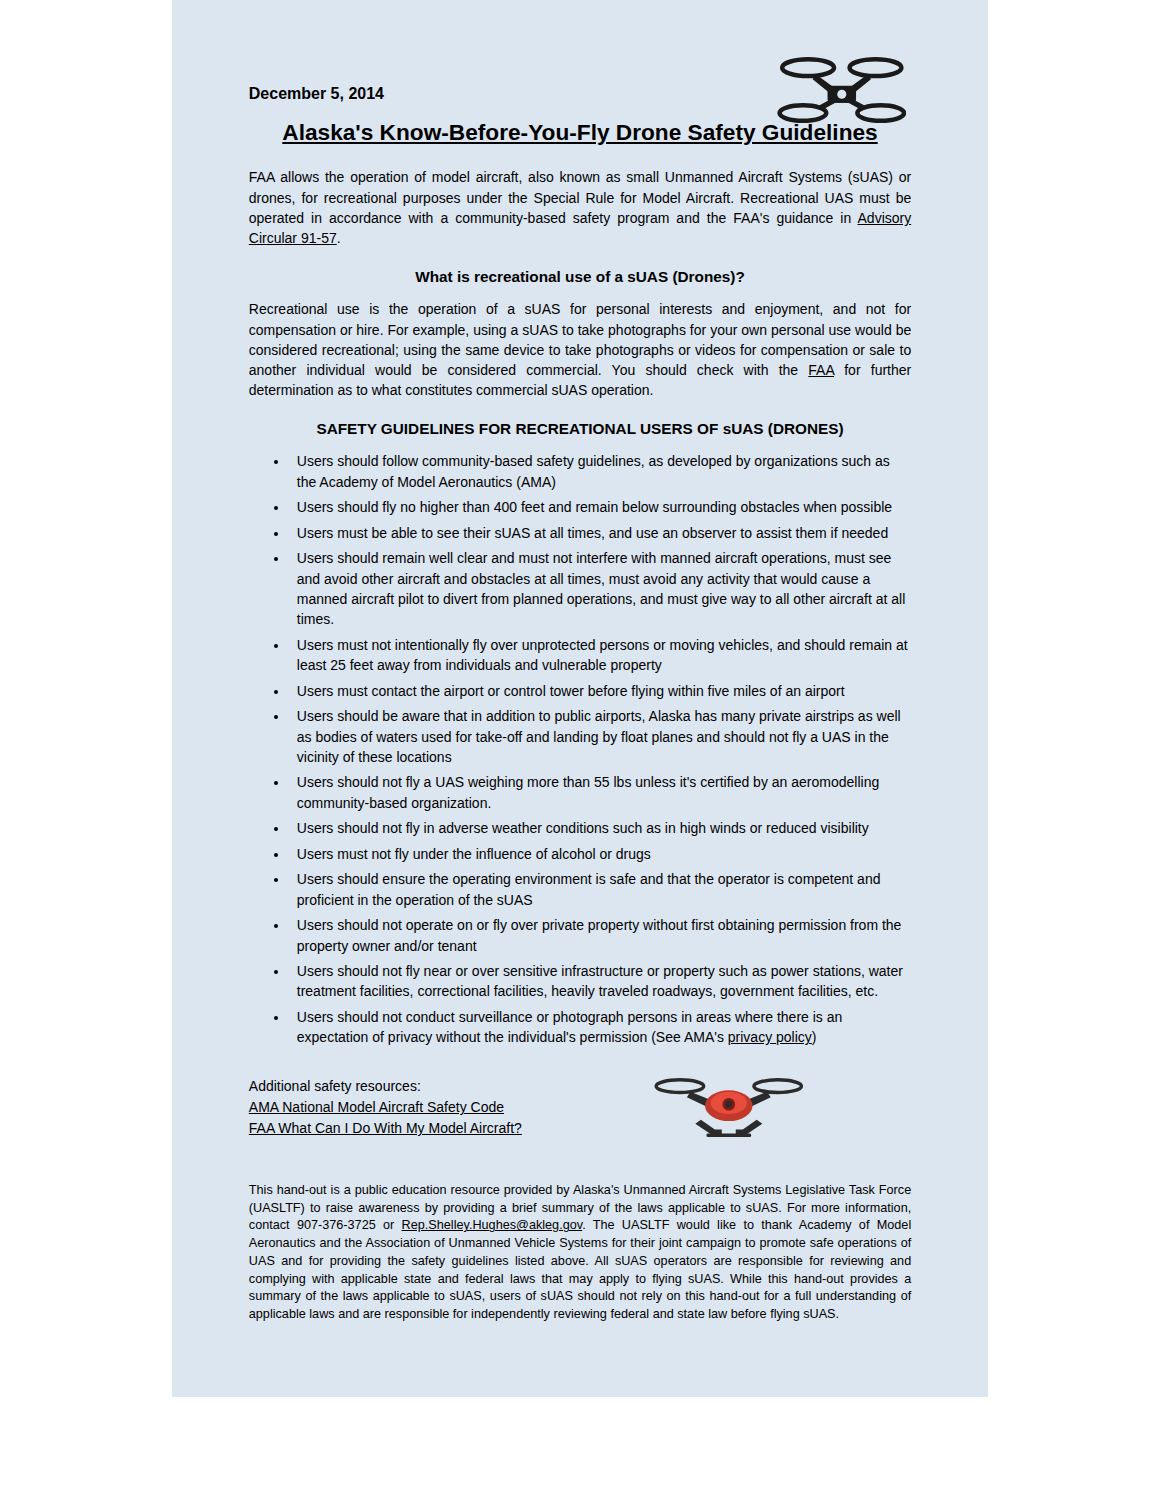December 5, 2014
Alaska's Know-Before-You-Fly Drone Safety Guidelines
FAA allows the operation of model aircraft, also known as small Unmanned Aircraft Systems (sUAS) or drones, for recreational purposes under the Special Rule for Model Aircraft. Recreational UAS must be operated in accordance with a community-based safety program and the FAA's guidance in Advisory Circular 91-57.
What is recreational use of a sUAS (Drones)?
Recreational use is the operation of a sUAS for personal interests and enjoyment, and not for compensation or hire. For example, using a sUAS to take photographs for your own personal use would be considered recreational; using the same device to take photographs or videos for compensation or sale to another individual would be considered commercial. You should check with the FAA for further determination as to what constitutes commercial sUAS operation.
SAFETY GUIDELINES FOR RECREATIONAL USERS OF sUAS (DRONES)
Users should follow community-based safety guidelines, as developed by organizations such as the Academy of Model Aeronautics (AMA)
Users should fly no higher than 400 feet and remain below surrounding obstacles when possible
Users must be able to see their sUAS at all times, and use an observer to assist them if needed
Users should remain well clear and must not interfere with manned aircraft operations, must see and avoid other aircraft and obstacles at all times, must avoid any activity that would cause a manned aircraft pilot to divert from planned operations, and must give way to all other aircraft at all times.
Users must not intentionally fly over unprotected persons or moving vehicles, and should remain at least 25 feet away from individuals and vulnerable property
Users must contact the airport or control tower before flying within five miles of an airport
Users should be aware that in addition to public airports, Alaska has many private airstrips as well as bodies of waters used for take-off and landing by float planes and should not fly a UAS in the vicinity of these locations
Users should not fly a UAS weighing more than 55 lbs unless it's certified by an aeromodelling community-based organization.
Users should not fly in adverse weather conditions such as in high winds or reduced visibility
Users must not fly under the influence of alcohol or drugs
Users should ensure the operating environment is safe and that the operator is competent and proficient in the operation of the sUAS
Users should not operate on or fly over private property without first obtaining permission from the property owner and/or tenant
Users should not fly near or over sensitive infrastructure or property such as power stations, water treatment facilities, correctional facilities, heavily traveled roadways, government facilities, etc.
Users should not conduct surveillance or photograph persons in areas where there is an expectation of privacy without the individual's permission (See AMA's privacy policy)
Additional safety resources:
AMA National Model Aircraft Safety Code FAA What Can I Do With My Model Aircraft?
This hand-out is a public education resource provided by Alaska's Unmanned Aircraft Systems Legislative Task Force (UASLTF) to raise awareness by providing a brief summary of the laws applicable to sUAS. For more information, contact 907-376-3725 or Rep.Shelley.Hughes@akleg.gov. The UASLTF would like to thank Academy of Model Aeronautics and the Association of Unmanned Vehicle Systems for their joint campaign to promote safe operations of UAS and for providing the safety guidelines listed above. All sUAS operators are responsible for reviewing and complying with applicable state and federal laws that may apply to flying sUAS. While this hand-out provides a summary of the laws applicable to sUAS, users of sUAS should not rely on this hand-out for a full understanding of applicable laws and are responsible for independently reviewing federal and state law before flying sUAS.